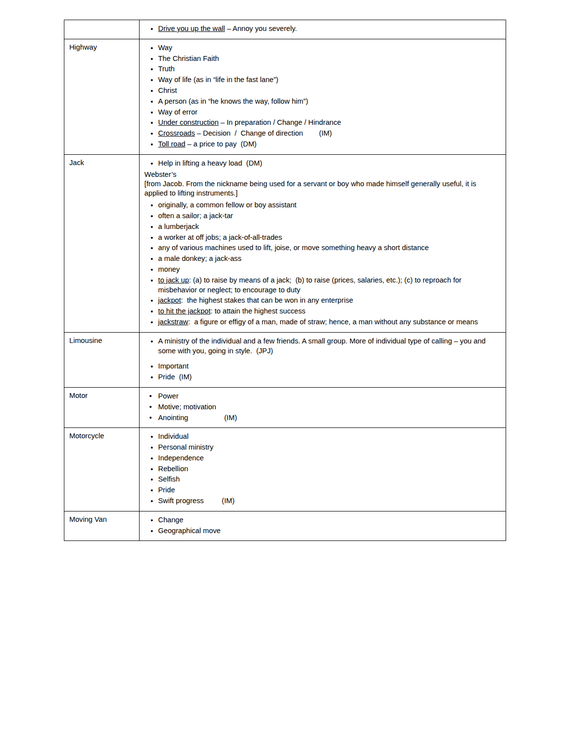| | Drive you up the wall – Annoy you severely. |
| Highway | Way The Christian Faith Truth Way of life (as in “life in the fast lane”) Christ A person (as in “he knows the way, follow him”) Way of error Under construction – In preparation / Change / Hindrance Crossroads – Decision / Change of direction (IM) Toll road – a price to pay (DM) |
| Jack | Help in lifting a heavy load (DM) Webster’s [from Jacob. From the nickname being used for a servant or boy who made himself generally useful, it is applied to lifting instruments.] originally, a common fellow or boy assistant often a sailor; a jack-tar a lumberjack a worker at off jobs; a jack-of-all-trades any of various machines used to lift, joise, or move something heavy a short distance a male donkey; a jack-ass money to jack up : (a) to raise by means of a jack; (b) to raise (prices, salaries, etc.); (c) to reproach for misbehavior or neglect; to encourage to duty jackpot : the highest stakes that can be won in any enterprise to hit the jackpot : to attain the highest success jackstraw : a figure or effigy of a man, made of straw; hence, a man without any substance or means |
| Limousine | A ministry of the individual and a few friends. A small group. More of individual type of calling – you and some with you, going in style. (JPJ) Important Pride (IM) |
| Motor | Power Motive; motivation Anointing (IM) |
| Motorcycle | Individual Personal ministry Independence Rebellion Selfish Pride Swift progress (IM) |
| Moving Van | Change Geographical move |